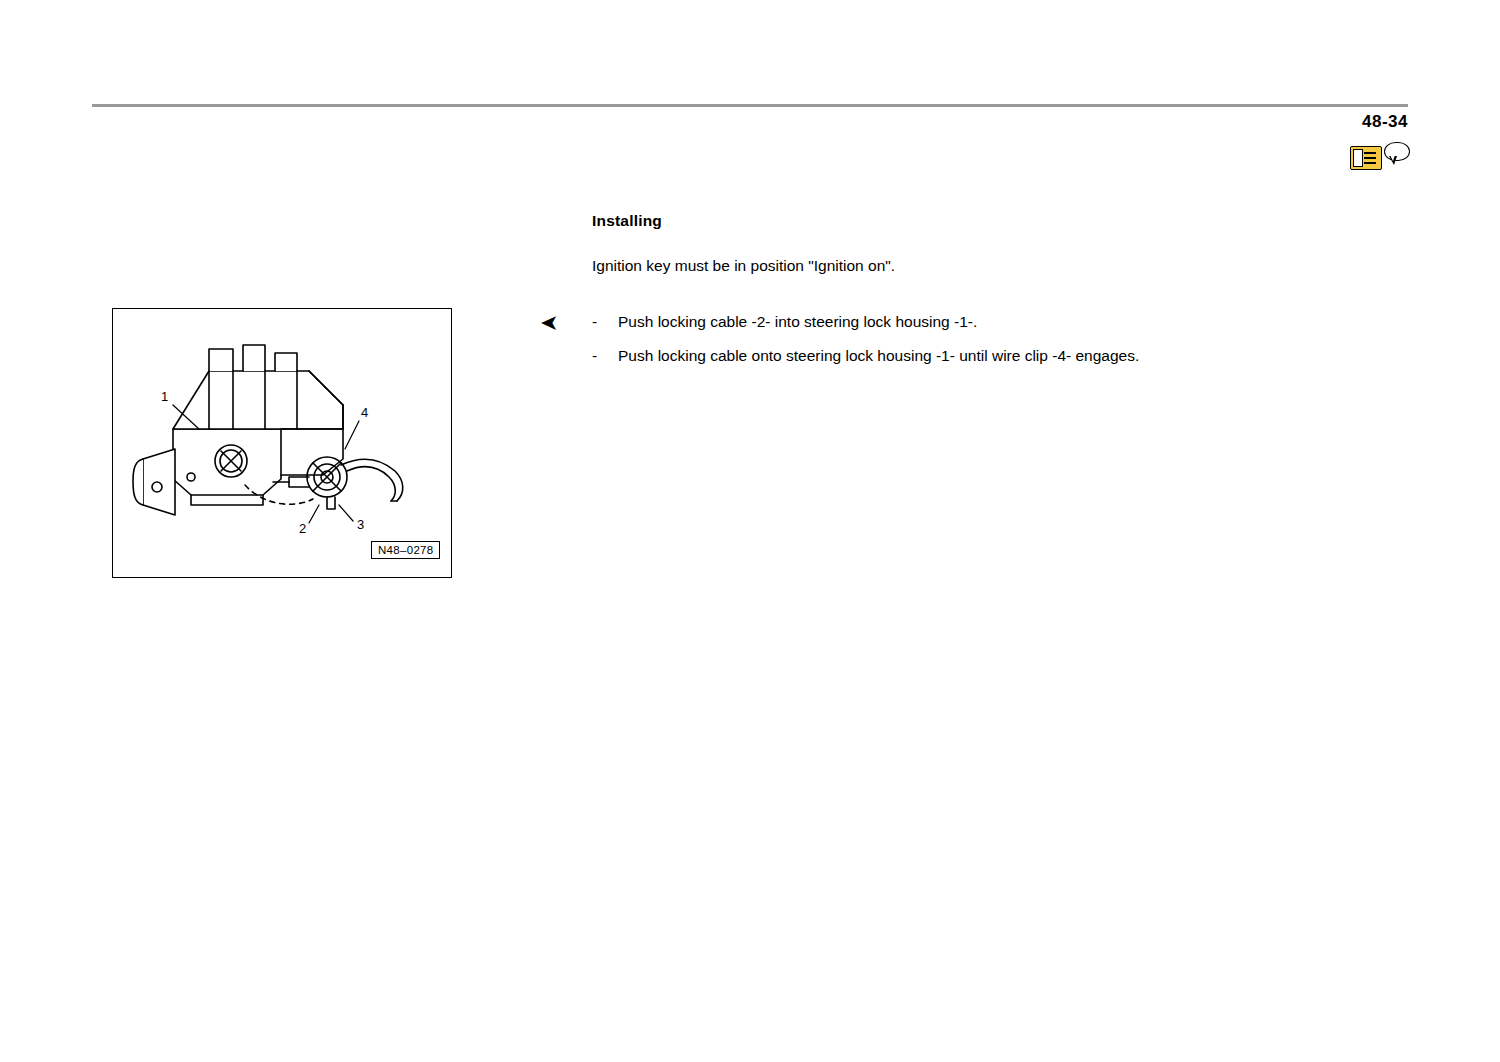48-34
➤
Installing
Ignition key must be in position "Ignition on".
Push locking cable -2- into steering lock housing -1-.
Push locking cable onto steering lock housing -1- until wire clip -4- engages.
1 4 2 3
N48–0278